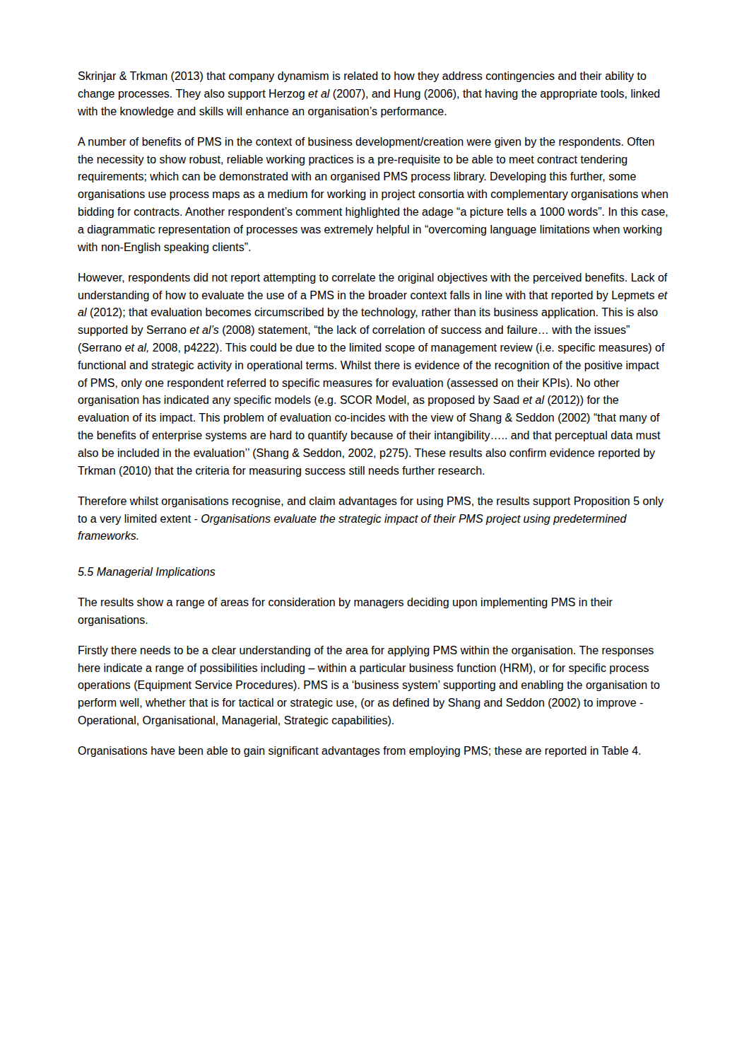Skrinjar & Trkman (2013) that company dynamism is related to how they address contingencies and their ability to change processes. They also support Herzog et al (2007), and Hung (2006), that having the appropriate tools, linked with the knowledge and skills will enhance an organisation’s performance.
A number of benefits of PMS in the context of business development/creation were given by the respondents. Often the necessity to show robust, reliable working practices is a pre-requisite to be able to meet contract tendering requirements; which can be demonstrated with an organised PMS process library. Developing this further, some organisations use process maps as a medium for working in project consortia with complementary organisations when bidding for contracts. Another respondent’s comment highlighted the adage “a picture tells a 1000 words”. In this case, a diagrammatic representation of processes was extremely helpful in “overcoming language limitations when working with non-English speaking clients”.
However, respondents did not report attempting to correlate the original objectives with the perceived benefits. Lack of understanding of how to evaluate the use of a PMS in the broader context falls in line with that reported by Lepmets et al (2012); that evaluation becomes circumscribed by the technology, rather than its business application. This is also supported by Serrano et al’s (2008) statement, “the lack of correlation of success and failure… with the issues” (Serrano et al, 2008, p4222). This could be due to the limited scope of management review (i.e. specific measures) of functional and strategic activity in operational terms. Whilst there is evidence of the recognition of the positive impact of PMS, only one respondent referred to specific measures for evaluation (assessed on their KPIs). No other organisation has indicated any specific models (e.g. SCOR Model, as proposed by Saad et al (2012)) for the evaluation of its impact. This problem of evaluation co-incides with the view of Shang & Seddon (2002) “that many of the benefits of enterprise systems are hard to quantify because of their intangibility….. and that perceptual data must also be included in the evaluation’’ (Shang & Seddon, 2002, p275). These results also confirm evidence reported by Trkman (2010) that the criteria for measuring success still needs further research.
Therefore whilst organisations recognise, and claim advantages for using PMS, the results support Proposition 5 only to a very limited extent - Organisations evaluate the strategic impact of their PMS project using predetermined frameworks.
5.5 Managerial Implications
The results show a range of areas for consideration by managers deciding upon implementing PMS in their organisations.
Firstly there needs to be a clear understanding of the area for applying PMS within the organisation. The responses here indicate a range of possibilities including – within a particular business function (HRM), or for specific process operations (Equipment Service Procedures). PMS is a ‘business system’ supporting and enabling the organisation to perform well, whether that is for tactical or strategic use, (or as defined by Shang and Seddon (2002) to improve - Operational, Organisational, Managerial, Strategic capabilities).
Organisations have been able to gain significant advantages from employing PMS; these are reported in Table 4.